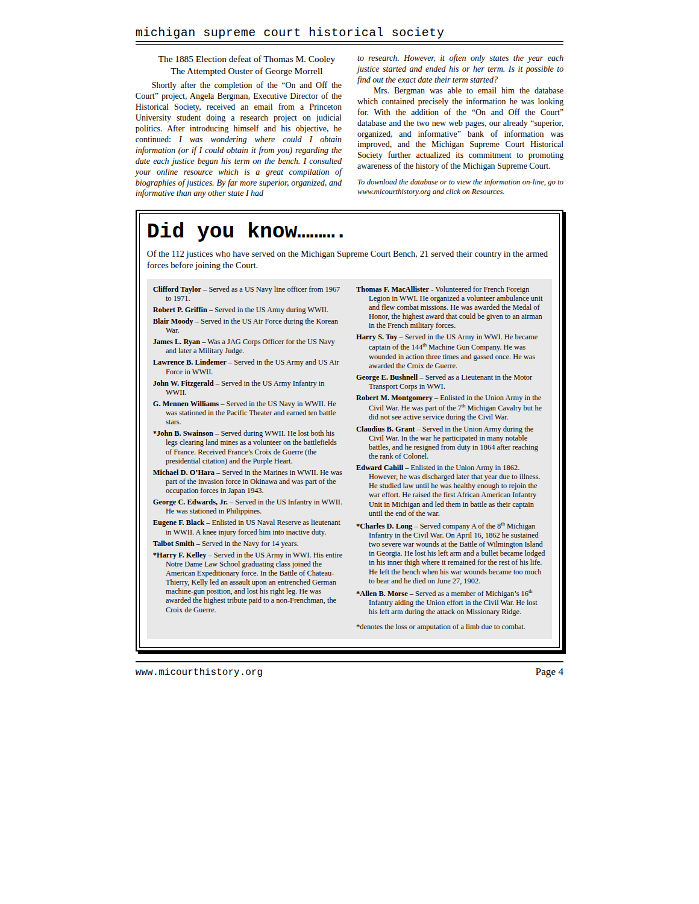michigan supreme court historical society
The 1885 Election defeat of Thomas M. Cooley
The Attempted Ouster of George Morrell
Shortly after the completion of the “On and Off the Court” project, Angela Bergman, Executive Director of the Historical Society, received an email from a Princeton University student doing a research project on judicial politics. After introducing himself and his objective, he continued: I was wondering where could I obtain information (or if I could obtain it from you) regarding the date each justice began his term on the bench. I consulted your online resource which is a great compilation of biographies of justices. By far more superior, organized, and informative than any other state I had
to research. However, it often only states the year each justice started and ended his or her term. Is it possible to find out the exact date their term started?
Mrs. Bergman was able to email him the database which contained precisely the information he was looking for. With the addition of the “On and Off the Court” database and the two new web pages, our already “superior, organized, and informative” bank of information was improved, and the Michigan Supreme Court Historical Society further actualized its commitment to promoting awareness of the history of the Michigan Supreme Court.
To download the database or to view the information on-line, go to www.micourthistory.org and click on Resources.
Did you know……….
Of the 112 justices who have served on the Michigan Supreme Court Bench, 21 served their country in the armed forces before joining the Court.
Clifford Taylor – Served as a US Navy line officer from 1967 to 1971.
Robert P. Griffin – Served in the US Army during WWII.
Blair Moody – Served in the US Air Force during the Korean War.
James L. Ryan – Was a JAG Corps Officer for the US Navy and later a Military Judge.
Lawrence B. Lindemer – Served in the US Army and US Air Force in WWII.
John W. Fitzgerald – Served in the US Army Infantry in WWII.
G. Mennen Williams – Served in the US Navy in WWII. He was stationed in the Pacific Theater and earned ten battle stars.
*John B. Swainson – Served during WWII. He lost both his legs clearing land mines as a volunteer on the battlefields of France. Received France’s Croix de Guerre (the presidential citation) and the Purple Heart.
Michael D. O’Hara – Served in the Marines in WWII. He was part of the invasion force in Okinawa and was part of the occupation forces in Japan 1943.
George C. Edwards, Jr. – Served in the US Infantry in WWII. He was stationed in Philippines.
Eugene F. Black – Enlisted in US Naval Reserve as lieutenant in WWII. A knee injury forced him into inactive duty.
Talbot Smith – Served in the Navy for 14 years.
*Harry F. Kelley – Served in the US Army in WWI. His entire Notre Dame Law School graduating class joined the American Expeditionary force. In the Battle of Chateau-Thierry, Kelly led an assault upon an entrenched German machine-gun position, and lost his right leg. He was awarded the highest tribute paid to a non-Frenchman, the Croix de Guerre.
Thomas F. MacAllister - Volunteered for French Foreign Legion in WWI. He organized a volunteer ambulance unit and flew combat missions. He was awarded the Medal of Honor, the highest award that could be given to an airman in the French military forces.
Harry S. Toy – Served in the US Army in WWI. He became captain of the 144th Machine Gun Company. He was wounded in action three times and gassed once. He was awarded the Croix de Guerre.
George E. Bushnell – Served as a Lieutenant in the Motor Transport Corps in WWI.
Robert M. Montgomery – Enlisted in the Union Army in the Civil War. He was part of the 7th Michigan Cavalry but he did not see active service during the Civil War.
Claudius B. Grant – Served in the Union Army during the Civil War. In the war he participated in many notable battles, and he resigned from duty in 1864 after reaching the rank of Colonel.
Edward Cahill – Enlisted in the Union Army in 1862. However, he was discharged later that year due to illness. He studied law until he was healthy enough to rejoin the war effort. He raised the first African American Infantry Unit in Michigan and led them in battle as their captain until the end of the war.
*Charles D. Long – Served company A of the 8th Michigan Infantry in the Civil War. On April 16, 1862 he sustained two severe war wounds at the Battle of Wilmington Island in Georgia. He lost his left arm and a bullet became lodged in his inner thigh where it remained for the rest of his life. He left the bench when his war wounds became too much to bear and he died on June 27, 1902.
*Allen B. Morse – Served as a member of Michigan’s 16th Infantry aiding the Union effort in the Civil War. He lost his left arm during the attack on Missionary Ridge.
*denotes the loss or amputation of a limb due to combat.
www.micourthistory.org
Page 4